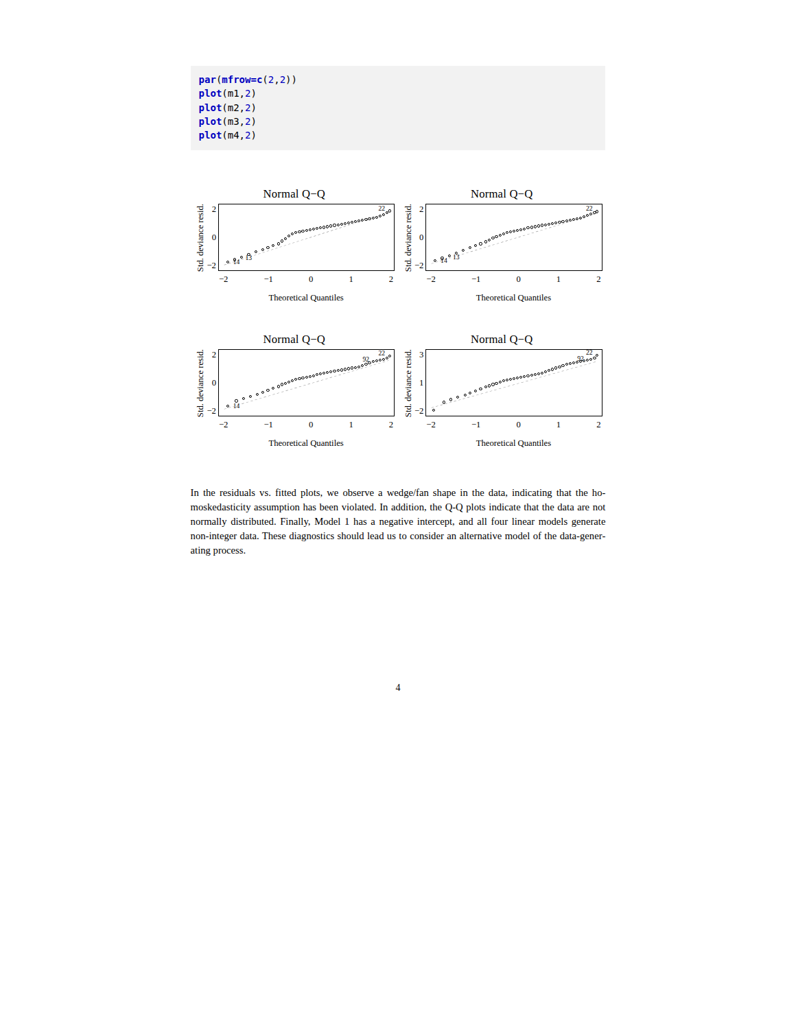par(mfrow=c(2,2))
plot(m1,2)
plot(m2,2)
plot(m3,2)
plot(m4,2)
| Normal Q−Q Std. deviance resid. 2 0 −2 14 13 22 −2 −1 0 1 2 Theoretical Quantiles | Normal Q−Q Std. deviance resid. 2 0 −2 14 13 22 −2 −1 0 1 2 Theoretical Quantiles |
| Normal Q−Q Std. deviance resid. 2 0 −2 14 92 22 −2 −1 0 1 2 Theoretical Quantiles | Normal Q−Q Std. deviance resid. 3 1 −2 92 22 −2 −1 0 1 2 Theoretical Quantiles |
In the residuals vs. fitted plots, we observe a wedge/fan shape in the data, indicating that the homoskedasticity assumption has been violated. In addition, the Q-Q plots indicate that the data are not normally distributed. Finally, Model 1 has a negative intercept, and all four linear models generate non-integer data. These diagnostics should lead us to consider an alternative model of the data-generating process.
4